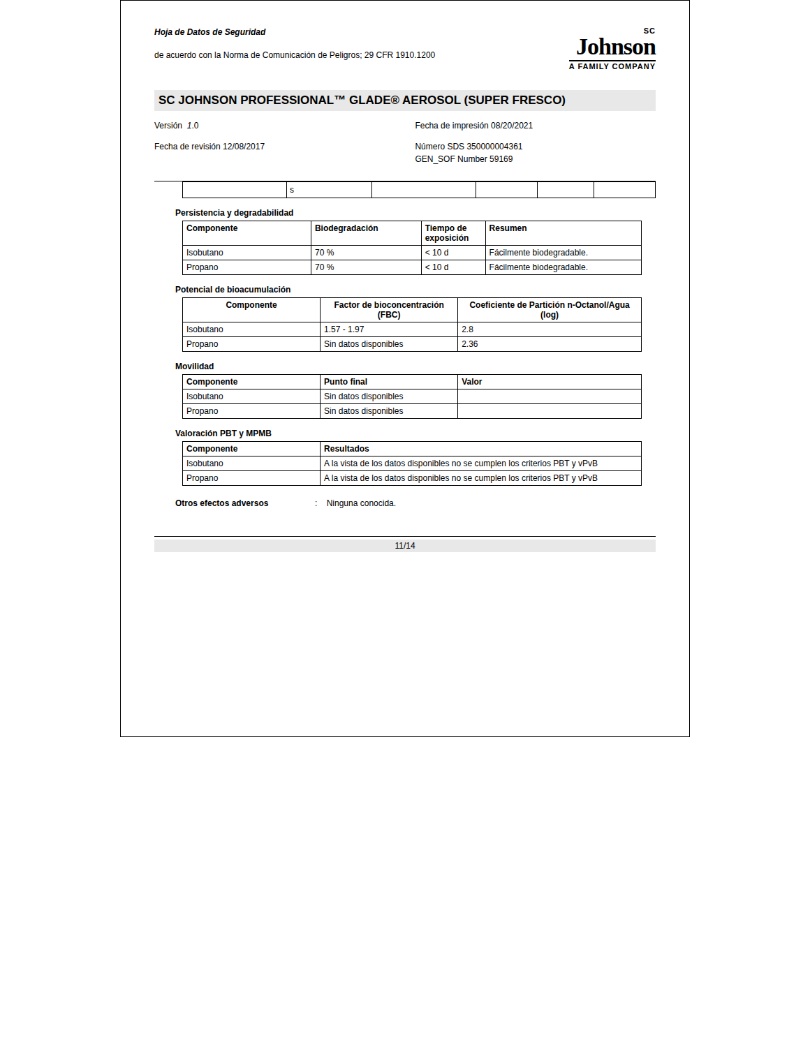Hoja de Datos de Seguridad
de acuerdo con la Norma de Comunicación de Peligros; 29 CFR 1910.1200
SC
Johnson
A FAMILY COMPANY
SC JOHNSON PROFESSIONAL™ GLADE® AEROSOL (SUPER FRESCO)
Versión 1.0
Fecha de impresión 08/20/2021
Fecha de revisión 12/08/2017
Número SDS 350000004361
GEN_SOF Number 59169
| | s | | | | |
Persistencia y degradabilidad
| Componente | Biodegradación | Tiempo de exposición | Resumen |
| --- | --- | --- | --- |
| Isobutano | 70 % | < 10 d | Fácilmente biodegradable. |
| Propano | 70 % | < 10 d | Fácilmente biodegradable. |
Potencial de bioacumulación
| Componente | Factor de bioconcentración (FBC) | Coeficiente de Partición n-Octanol/Agua (log) |
| --- | --- | --- |
| Isobutano | 1.57 - 1.97 | 2.8 |
| Propano | Sin datos disponibles | 2.36 |
Movilidad
| Componente | Punto final | Valor |
| --- | --- | --- |
| Isobutano | Sin datos disponibles | |
| Propano | Sin datos disponibles | |
Valoración PBT y MPMB
| Componente | Resultados |
| --- | --- |
| Isobutano | A la vista de los datos disponibles no se cumplen los criterios PBT y vPvB |
| Propano | A la vista de los datos disponibles no se cumplen los criterios PBT y vPvB |
Otros efectos adversos: Ninguna conocida.
11/14